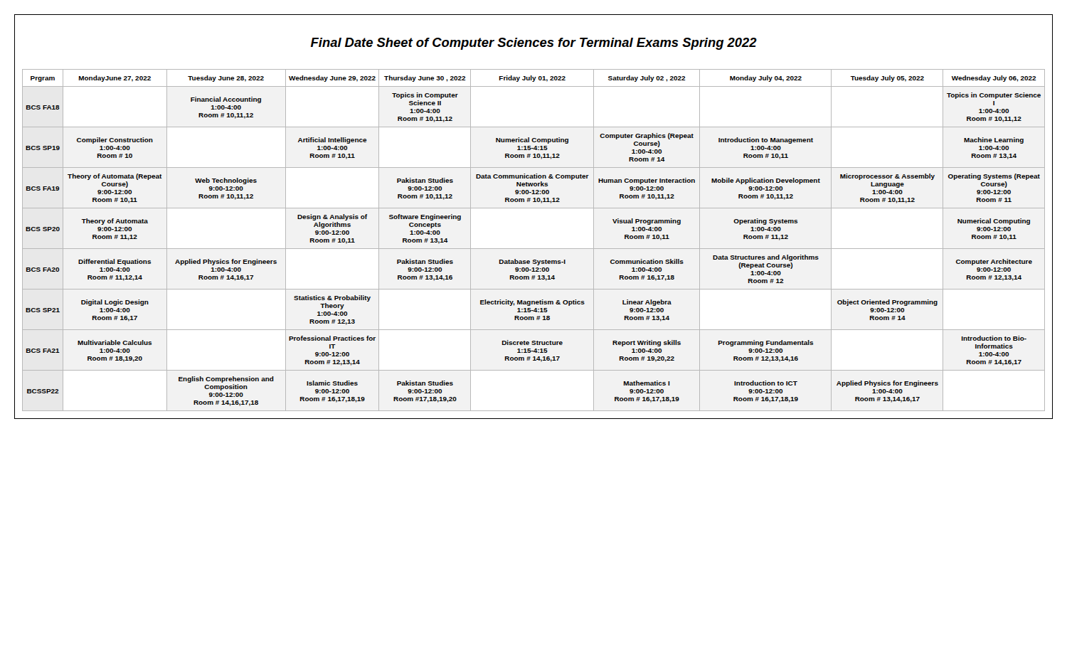Final Date Sheet of Computer Sciences for Terminal Exams Spring 2022
| Prgram | MondayJune 27, 2022 | Tuesday June 28, 2022 | Wednesday June 29, 2022 | Thursday June 30 , 2022 | Friday July 01, 2022 | Saturday July 02 , 2022 | Monday July 04, 2022 | Tuesday July 05, 2022 | Wednesday July 06, 2022 |
| --- | --- | --- | --- | --- | --- | --- | --- | --- | --- |
| BCS FA18 | | Financial Accounting 1:00-4:00 Room # 10,11,12 | | Topics in Computer Science II 1:00-4:00 Room # 10,11,12 | | | | | Topics in Computer Science I 1:00-4:00 Room # 10,11,12 |
| BCS SP19 | Compiler Construction 1:00-4:00 Room # 10 | | Artificial Intelligence 1:00-4:00 Room # 10,11 | | Numerical Computing 1:15-4:15 Room # 10,11,12 | Computer Graphics (Repeat Course) 1:00-4:00 Room # 14 | Introduction to Management 1:00-4:00 Room # 10,11 | | Machine Learning 1:00-4:00 Room # 13,14 |
| BCS FA19 | Theory of Automata (Repeat Course) 9:00-12:00 Room # 10,11 | Web Technologies 9:00-12:00 Room # 10,11,12 | | Pakistan Studies 9:00-12:00 Room # 10,11,12 | Data Communication & Computer Networks 9:00-12:00 Room # 10,11,12 | Human Computer Interaction 9:00-12:00 Room # 10,11,12 | Mobile Application Development 9:00-12:00 Room # 10,11,12 | Microprocessor & Assembly Language 1:00-4:00 Room # 10,11,12 | Operating Systems (Repeat Course) 9:00-12:00 Room # 11 |
| BCS SP20 | Theory of Automata 9:00-12:00 Room # 11,12 | | Design & Analysis of Algorithms 9:00-12:00 Room # 10,11 | Software Engineering Concepts 1:00-4:00 Room # 13,14 | | Visual Programming 1:00-4:00 Room # 10,11 | Operating Systems 1:00-4:00 Room # 11,12 | | Numerical Computing 9:00-12:00 Room # 10,11 |
| BCS FA20 | Differential Equations 1:00-4:00 Room # 11,12,14 | Applied Physics for Engineers 1:00-4:00 Room # 14,16,17 | | Pakistan Studies 9:00-12:00 Room # 13,14,16 | Database Systems-I 9:00-12:00 Room # 13,14 | Communication Skills 1:00-4:00 Room # 16,17,18 | Data Structures and Algorithms (Repeat Course) 1:00-4:00 Room # 12 | | Computer Architecture 9:00-12:00 Room # 12,13,14 |
| BCS SP21 | Digital Logic Design 1:00-4:00 Room # 16,17 | | Statistics & Probability Theory 1:00-4:00 Room # 12,13 | | Electricity, Magnetism & Optics 1:15-4:15 Room # 18 | Linear Algebra 9:00-12:00 Room # 13,14 | | Object Oriented Programming 9:00-12:00 Room # 14 | |
| BCS FA21 | Multivariable Calculus 1:00-4:00 Room # 18,19,20 | | Professional Practices for IT 9:00-12:00 Room # 12,13,14 | | Discrete Structure 1:15-4:15 Room # 14,16,17 | Report Writing skills 1:00-4:00 Room # 19,20,22 | Programming Fundamentals 9:00-12:00 Room # 12,13,14,16 | | Introduction to Bio-Informatics 1:00-4:00 Room # 14,16,17 |
| BCSSP22 | | English Comprehension and Composition 9:00-12:00 Room # 14,16,17,18 | Islamic Studies 9:00-12:00 Room # 16,17,18,19 | Pakistan Studies 9:00-12:00 Room #17,18,19,20 | | Mathematics I 9:00-12:00 Room # 16,17,18,19 | Introduction to ICT 9:00-12:00 Room # 16,17,18,19 | Applied Physics for Engineers 1:00-4:00 Room # 13,14,16,17 | |